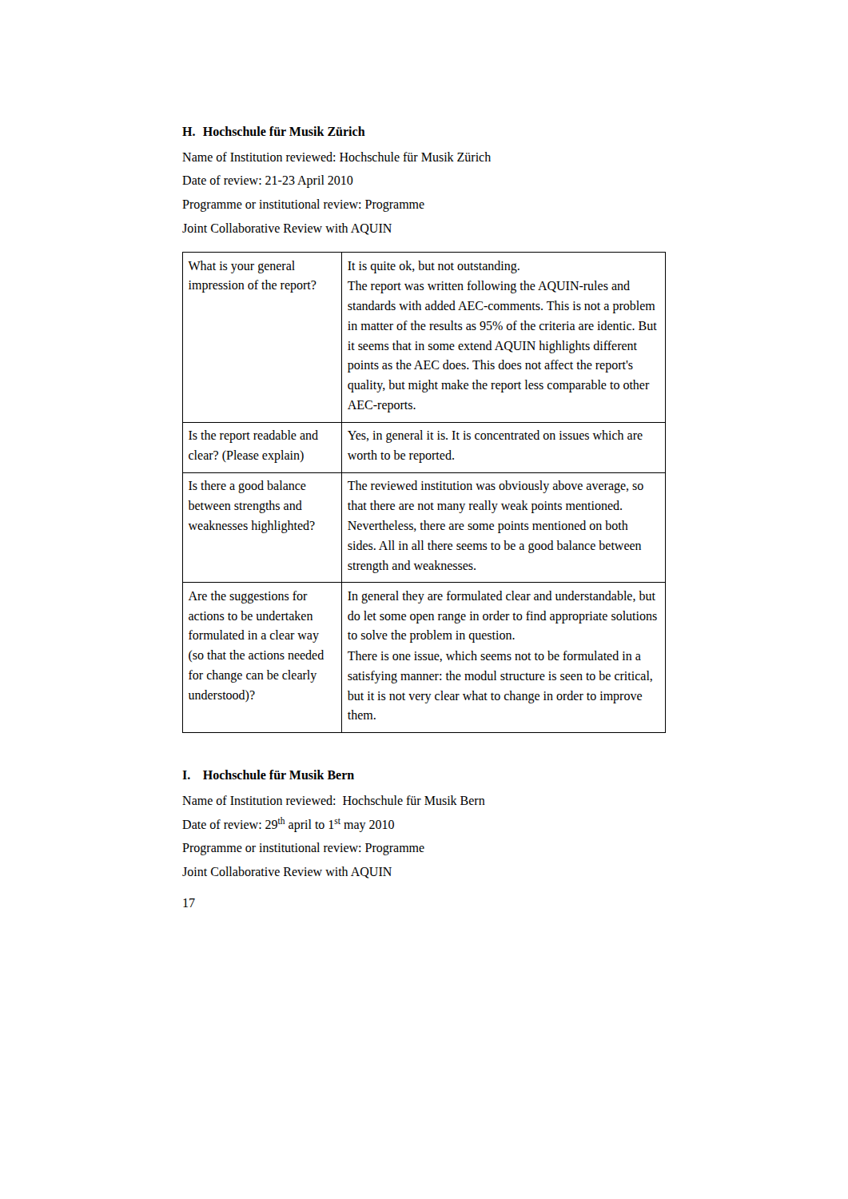H. Hochschule für Musik Zürich
Name of Institution reviewed: Hochschule für Musik Zürich
Date of review: 21-23 April 2010
Programme or institutional review: Programme
Joint Collaborative Review with AQUIN
| What is your general impression of the report? | It is quite ok, but not outstanding. The report was written following the AQUIN-rules and standards with added AEC-comments. This is not a problem in matter of the results as 95% of the criteria are identic. But it seems that in some extend AQUIN highlights different points as the AEC does. This does not affect the report's quality, but might make the report less comparable to other AEC-reports. |
| Is the report readable and clear? (Please explain) | Yes, in general it is. It is concentrated on issues which are worth to be reported. |
| Is there a good balance between strengths and weaknesses highlighted? | The reviewed institution was obviously above average, so that there are not many really weak points mentioned. Nevertheless, there are some points mentioned on both sides. All in all there seems to be a good balance between strength and weaknesses. |
| Are the suggestions for actions to be undertaken formulated in a clear way (so that the actions needed for change can be clearly understood)? | In general they are formulated clear and understandable, but do let some open range in order to find appropriate solutions to solve the problem in question. There is one issue, which seems not to be formulated in a satisfying manner: the modul structure is seen to be critical, but it is not very clear what to change in order to improve them. |
I. Hochschule für Musik Bern
Name of Institution reviewed: Hochschule für Musik Bern
Date of review: 29th april to 1st may 2010
Programme or institutional review: Programme
Joint Collaborative Review with AQUIN
17